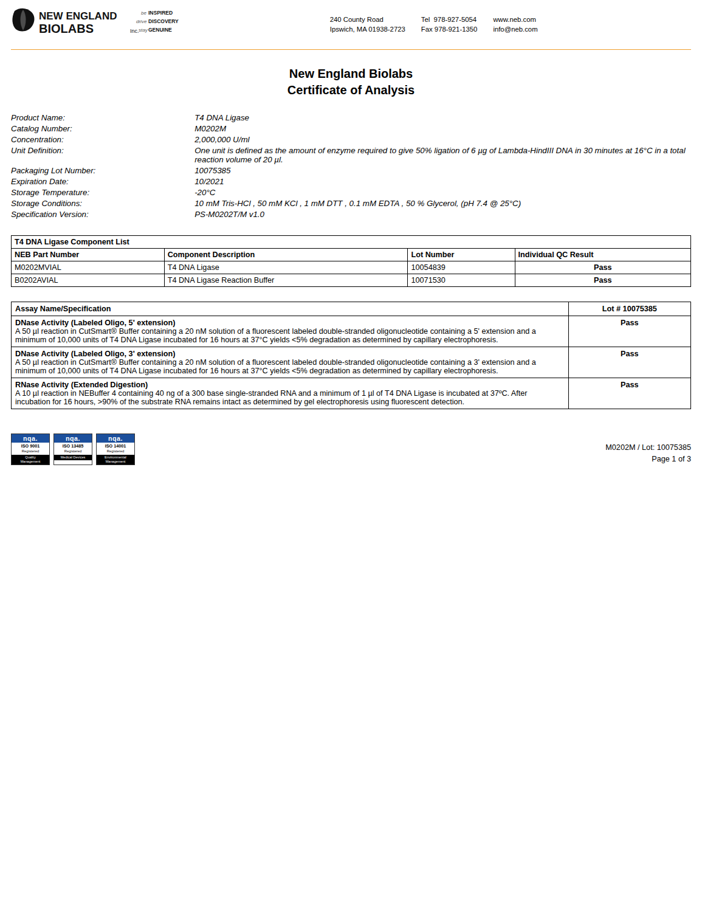NEW ENGLAND BIOLABS Inc. be INSPIRED drive DISCOVERY stay GENUINE
240 County Road
Ipswich, MA 01938-2723
Tel 978-927-5054
Fax 978-921-1350
www.neb.com
info@neb.com
New England Biolabs
Certificate of Analysis
| Product Name: | T4 DNA Ligase |
| Catalog Number: | M0202M |
| Concentration: | 2,000,000 U/ml |
| Unit Definition: | One unit is defined as the amount of enzyme required to give 50% ligation of 6 µg of Lambda-HindIII DNA in 30 minutes at 16°C in a total reaction volume of 20 µl. |
| Packaging Lot Number: | 10075385 |
| Expiration Date: | 10/2021 |
| Storage Temperature: | -20°C |
| Storage Conditions: | 10 mM Tris-HCl , 50 mM KCl , 1 mM DTT , 0.1 mM EDTA , 50 % Glycerol, (pH 7.4 @ 25°C) |
| Specification Version: | PS-M0202T/M v1.0 |
| T4 DNA Ligase Component List |
| --- |
| NEB Part Number | Component Description | Lot Number | Individual QC Result |
| M0202MVIAL | T4 DNA Ligase | 10054839 | Pass |
| B0202AVIAL | T4 DNA Ligase Reaction Buffer | 10071530 | Pass |
| Assay Name/Specification | Lot # 10075385 |
| --- | --- |
| DNase Activity (Labeled Oligo, 5' extension) A 50 µl reaction in CutSmart® Buffer containing a 20 nM solution of a fluorescent labeled double-stranded oligonucleotide containing a 5' extension and a minimum of 10,000 units of T4 DNA Ligase incubated for 16 hours at 37°C yields <5% degradation as determined by capillary electrophoresis. | Pass |
| DNase Activity (Labeled Oligo, 3' extension) A 50 µl reaction in CutSmart® Buffer containing a 20 nM solution of a fluorescent labeled double-stranded oligonucleotide containing a 3' extension and a minimum of 10,000 units of T4 DNA Ligase incubated for 16 hours at 37°C yields <5% degradation as determined by capillary electrophoresis. | Pass |
| RNase Activity (Extended Digestion) A 10 µl reaction in NEBuffer 4 containing 40 ng of a 300 base single-stranded RNA and a minimum of 1 µl of T4 DNA Ligase is incubated at 37ºC. After incubation for 16 hours, >90% of the substrate RNA remains intact as determined by gel electrophoresis using fluorescent detection. | Pass |
nqa.
ISO 9001
Registered
Quality
Management
nqa.
ISO 13485
Registered
Medical Devices
nqa.
ISO 14001
Registered
Environmental
Management
M0202M / Lot: 10075385
Page 1 of 3